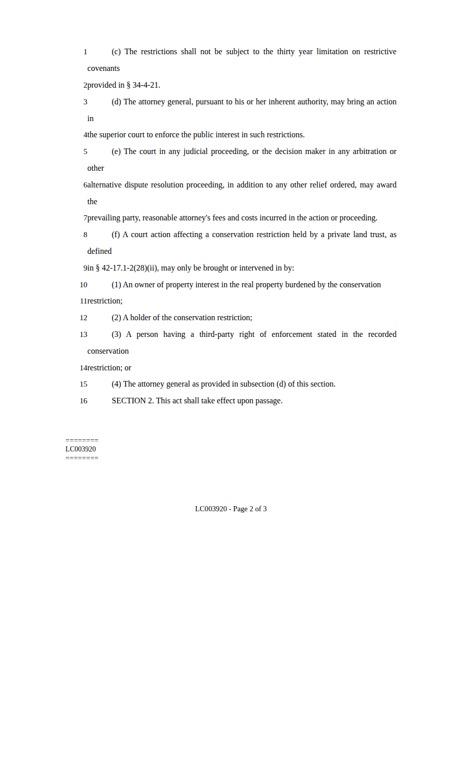| 1 | (c) The restrictions shall not be subject to the thirty year limitation on restrictive covenants |
| 2 | provided in § 34-4-21. |
| 3 | (d) The attorney general, pursuant to his or her inherent authority, may bring an action in |
| 4 | the superior court to enforce the public interest in such restrictions. |
| 5 | (e) The court in any judicial proceeding, or the decision maker in any arbitration or other |
| 6 | alternative dispute resolution proceeding, in addition to any other relief ordered, may award the |
| 7 | prevailing party, reasonable attorney's fees and costs incurred in the action or proceeding. |
| 8 | (f) A court action affecting a conservation restriction held by a private land trust, as defined |
| 9 | in § 42-17.1-2(28)(ii), may only be brought or intervened in by: |
| 10 | (1) An owner of property interest in the real property burdened by the conservation |
| 11 | restriction; |
| 12 | (2) A holder of the conservation restriction; |
| 13 | (3) A person having a third-party right of enforcement stated in the recorded conservation |
| 14 | restriction; or |
| 15 | (4) The attorney general as provided in subsection (d) of this section. |
| 16 | SECTION 2. This act shall take effect upon passage. |
========
LC003920
========
LC003920 - Page 2 of 3